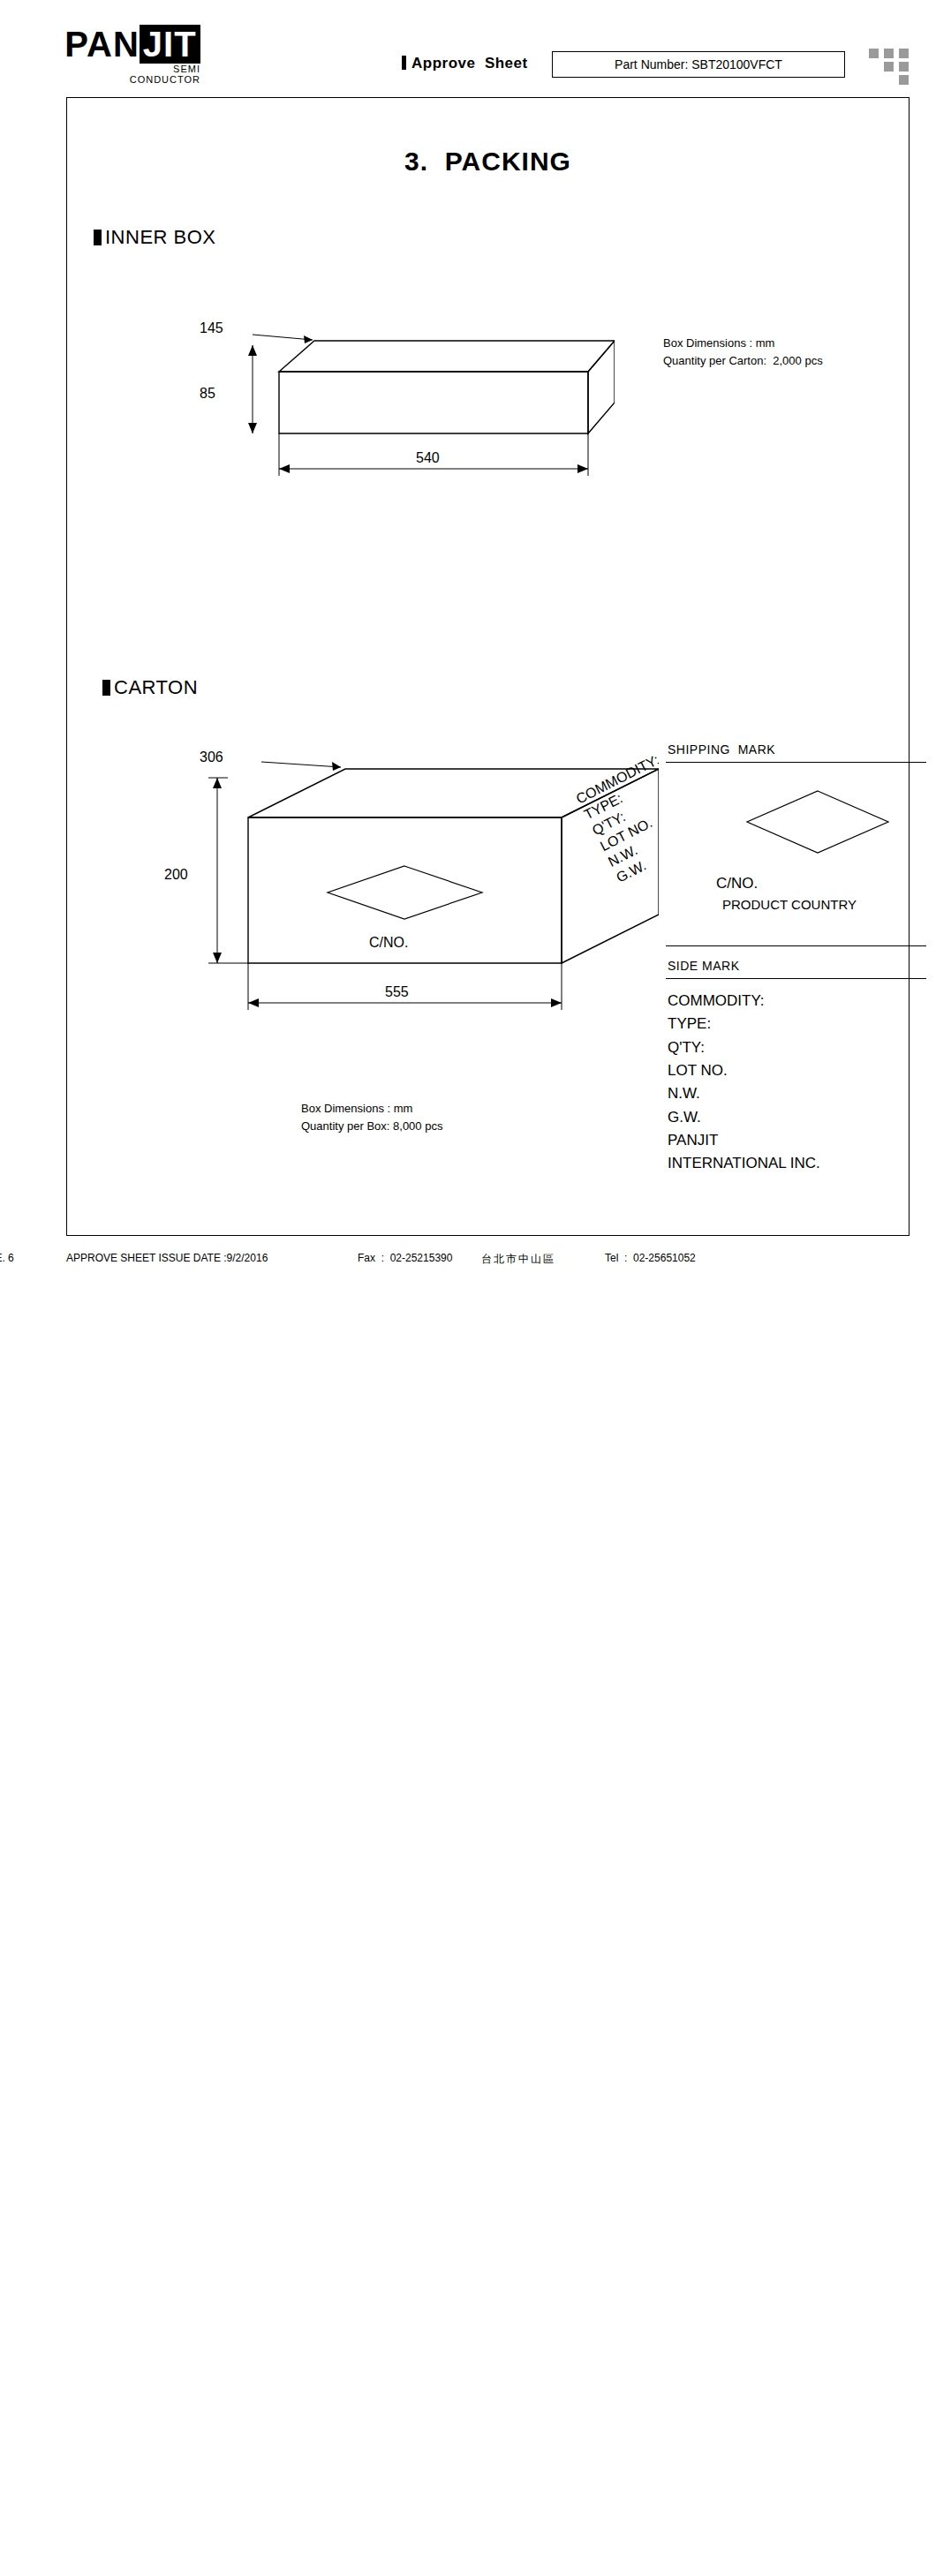PAN JIT
SEMI
CONDUCTOR
Approve Sheet
Part Number: SBT20100VFCT
3. PACKING
INNER BOX
145 85 540
Box Dimensions : mm
Quantity per Carton: 2,000 pcs
CARTON
C/NO. COMMODITY: TYPE: Q'TY: LOT NO. N.W. G.W. 306 200 555
Box Dimensions : mm
Quantity per Box: 8,000 pcs
SHIPPING MARK
C/NO.
PRODUCT COUNTRY
SIDE MARK
COMMODITY:
TYPE:
Q'TY:
LOT NO.
N.W.
G.W.
PANJIT
INTERNATIONAL INC.
APPROVE SHEET ISSUE DATE :9/2/2016
Fax : 02-25215390
台北市中山區
Tel : 02-25651052
PAGE. 6